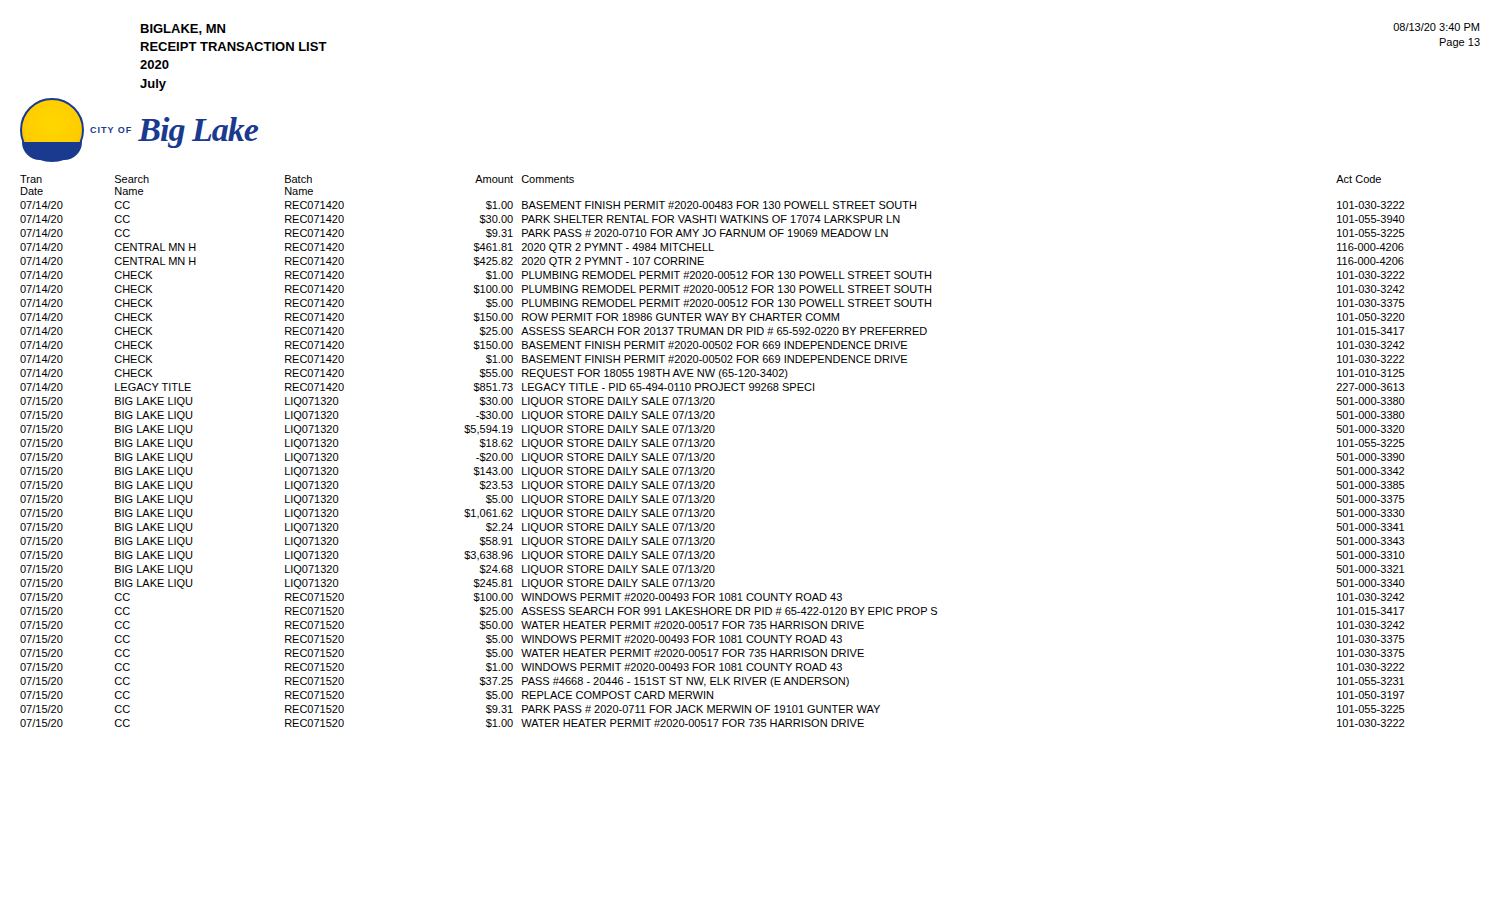08/13/20 3:40 PM
Page 13
BIGLAKE, MN
RECEIPT TRANSACTION LIST
2020
July
CITY OF
Big Lake
| Tran Date | Search Name | Batch Name | Amount | Comments | Act Code |
| --- | --- | --- | --- | --- | --- |
| 07/14/20 | CC | REC071420 | $1.00 | BASEMENT FINISH PERMIT #2020-00483 FOR 130 POWELL STREET SOUTH | 101-030-3222 |
| 07/14/20 | CC | REC071420 | $30.00 | PARK SHELTER RENTAL FOR VASHTI WATKINS OF 17074 LARKSPUR LN | 101-055-3940 |
| 07/14/20 | CC | REC071420 | $9.31 | PARK PASS # 2020-0710 FOR AMY JO FARNUM OF 19069 MEADOW LN | 101-055-3225 |
| 07/14/20 | CENTRAL MN H | REC071420 | $461.81 | 2020 QTR 2 PYMNT - 4984 MITCHELL | 116-000-4206 |
| 07/14/20 | CENTRAL MN H | REC071420 | $425.82 | 2020 QTR 2 PYMNT - 107 CORRINE | 116-000-4206 |
| 07/14/20 | CHECK | REC071420 | $1.00 | PLUMBING REMODEL PERMIT #2020-00512 FOR 130 POWELL STREET SOUTH | 101-030-3222 |
| 07/14/20 | CHECK | REC071420 | $100.00 | PLUMBING REMODEL PERMIT #2020-00512 FOR 130 POWELL STREET SOUTH | 101-030-3242 |
| 07/14/20 | CHECK | REC071420 | $5.00 | PLUMBING REMODEL PERMIT #2020-00512 FOR 130 POWELL STREET SOUTH | 101-030-3375 |
| 07/14/20 | CHECK | REC071420 | $150.00 | ROW PERMIT FOR 18986 GUNTER WAY BY CHARTER COMM | 101-050-3220 |
| 07/14/20 | CHECK | REC071420 | $25.00 | ASSESS SEARCH FOR 20137 TRUMAN DR PID # 65-592-0220 BY PREFERRED | 101-015-3417 |
| 07/14/20 | CHECK | REC071420 | $150.00 | BASEMENT FINISH PERMIT #2020-00502 FOR 669 INDEPENDENCE DRIVE | 101-030-3242 |
| 07/14/20 | CHECK | REC071420 | $1.00 | BASEMENT FINISH PERMIT #2020-00502 FOR 669 INDEPENDENCE DRIVE | 101-030-3222 |
| 07/14/20 | CHECK | REC071420 | $55.00 | REQUEST FOR 18055 198TH AVE NW (65-120-3402) | 101-010-3125 |
| 07/14/20 | LEGACY TITLE | REC071420 | $851.73 | LEGACY TITLE - PID 65-494-0110 PROJECT 99268 SPECI | 227-000-3613 |
| 07/15/20 | BIG LAKE LIQU | LIQ071320 | $30.00 | LIQUOR STORE DAILY SALE 07/13/20 | 501-000-3380 |
| 07/15/20 | BIG LAKE LIQU | LIQ071320 | -$30.00 | LIQUOR STORE DAILY SALE 07/13/20 | 501-000-3380 |
| 07/15/20 | BIG LAKE LIQU | LIQ071320 | $5,594.19 | LIQUOR STORE DAILY SALE 07/13/20 | 501-000-3320 |
| 07/15/20 | BIG LAKE LIQU | LIQ071320 | $18.62 | LIQUOR STORE DAILY SALE 07/13/20 | 101-055-3225 |
| 07/15/20 | BIG LAKE LIQU | LIQ071320 | -$20.00 | LIQUOR STORE DAILY SALE 07/13/20 | 501-000-3390 |
| 07/15/20 | BIG LAKE LIQU | LIQ071320 | $143.00 | LIQUOR STORE DAILY SALE 07/13/20 | 501-000-3342 |
| 07/15/20 | BIG LAKE LIQU | LIQ071320 | $23.53 | LIQUOR STORE DAILY SALE 07/13/20 | 501-000-3385 |
| 07/15/20 | BIG LAKE LIQU | LIQ071320 | $5.00 | LIQUOR STORE DAILY SALE 07/13/20 | 501-000-3375 |
| 07/15/20 | BIG LAKE LIQU | LIQ071320 | $1,061.62 | LIQUOR STORE DAILY SALE 07/13/20 | 501-000-3330 |
| 07/15/20 | BIG LAKE LIQU | LIQ071320 | $2.24 | LIQUOR STORE DAILY SALE 07/13/20 | 501-000-3341 |
| 07/15/20 | BIG LAKE LIQU | LIQ071320 | $58.91 | LIQUOR STORE DAILY SALE 07/13/20 | 501-000-3343 |
| 07/15/20 | BIG LAKE LIQU | LIQ071320 | $3,638.96 | LIQUOR STORE DAILY SALE 07/13/20 | 501-000-3310 |
| 07/15/20 | BIG LAKE LIQU | LIQ071320 | $24.68 | LIQUOR STORE DAILY SALE 07/13/20 | 501-000-3321 |
| 07/15/20 | BIG LAKE LIQU | LIQ071320 | $245.81 | LIQUOR STORE DAILY SALE 07/13/20 | 501-000-3340 |
| 07/15/20 | CC | REC071520 | $100.00 | WINDOWS PERMIT #2020-00493 FOR 1081 COUNTY ROAD 43 | 101-030-3242 |
| 07/15/20 | CC | REC071520 | $25.00 | ASSESS SEARCH FOR 991 LAKESHORE DR PID # 65-422-0120 BY EPIC PROP S | 101-015-3417 |
| 07/15/20 | CC | REC071520 | $50.00 | WATER HEATER PERMIT #2020-00517 FOR 735 HARRISON DRIVE | 101-030-3242 |
| 07/15/20 | CC | REC071520 | $5.00 | WINDOWS PERMIT #2020-00493 FOR 1081 COUNTY ROAD 43 | 101-030-3375 |
| 07/15/20 | CC | REC071520 | $5.00 | WATER HEATER PERMIT #2020-00517 FOR 735 HARRISON DRIVE | 101-030-3375 |
| 07/15/20 | CC | REC071520 | $1.00 | WINDOWS PERMIT #2020-00493 FOR 1081 COUNTY ROAD 43 | 101-030-3222 |
| 07/15/20 | CC | REC071520 | $37.25 | PASS #4668 - 20446 - 151ST ST NW, ELK RIVER (E ANDERSON) | 101-055-3231 |
| 07/15/20 | CC | REC071520 | $5.00 | REPLACE COMPOST CARD MERWIN | 101-050-3197 |
| 07/15/20 | CC | REC071520 | $9.31 | PARK PASS # 2020-0711 FOR JACK MERWIN OF 19101 GUNTER WAY | 101-055-3225 |
| 07/15/20 | CC | REC071520 | $1.00 | WATER HEATER PERMIT #2020-00517 FOR 735 HARRISON DRIVE | 101-030-3222 |